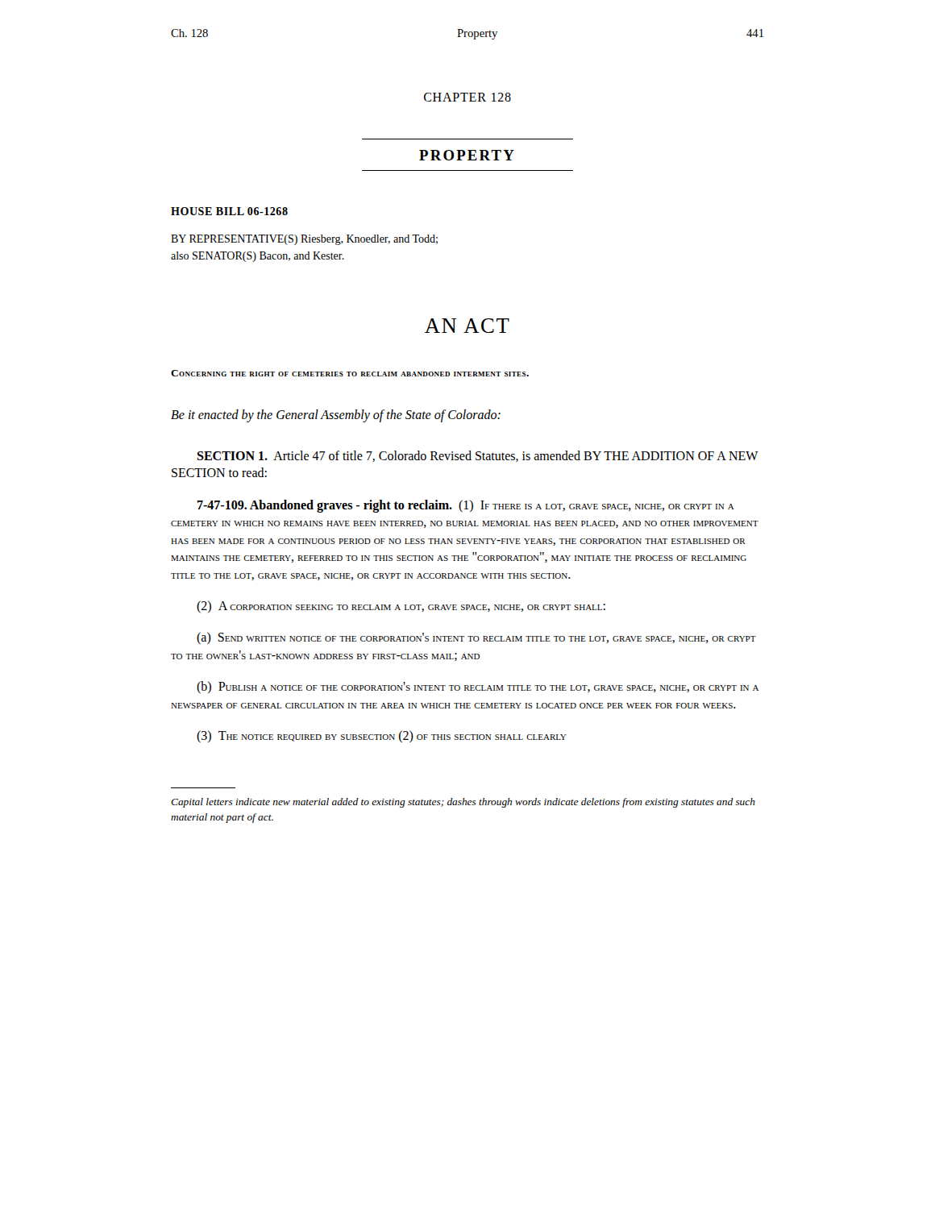Ch. 128 Property 441
CHAPTER 128
PROPERTY
HOUSE BILL 06-1268
BY REPRESENTATIVE(S) Riesberg, Knoedler, and Todd; also SENATOR(S) Bacon, and Kester.
AN ACT
Concerning the right of cemeteries to reclaim abandoned interment sites.
Be it enacted by the General Assembly of the State of Colorado:
SECTION 1. Article 47 of title 7, Colorado Revised Statutes, is amended BY THE ADDITION OF A NEW SECTION to read:
7-47-109. Abandoned graves - right to reclaim. (1) If there is a lot, grave space, niche, or crypt in a cemetery in which no remains have been interred, no burial memorial has been placed, and no other improvement has been made for a continuous period of no less than seventy-five years, the corporation that established or maintains the cemetery, referred to in this section as the "corporation", may initiate the process of reclaiming title to the lot, grave space, niche, or crypt in accordance with this section.
(2) A corporation seeking to reclaim a lot, grave space, niche, or crypt shall:
(a) Send written notice of the corporation's intent to reclaim title to the lot, grave space, niche, or crypt to the owner's last-known address by first-class mail; and
(b) Publish a notice of the corporation's intent to reclaim title to the lot, grave space, niche, or crypt in a newspaper of general circulation in the area in which the cemetery is located once per week for four weeks.
(3) The notice required by subsection (2) of this section shall clearly
Capital letters indicate new material added to existing statutes; dashes through words indicate deletions from existing statutes and such material not part of act.